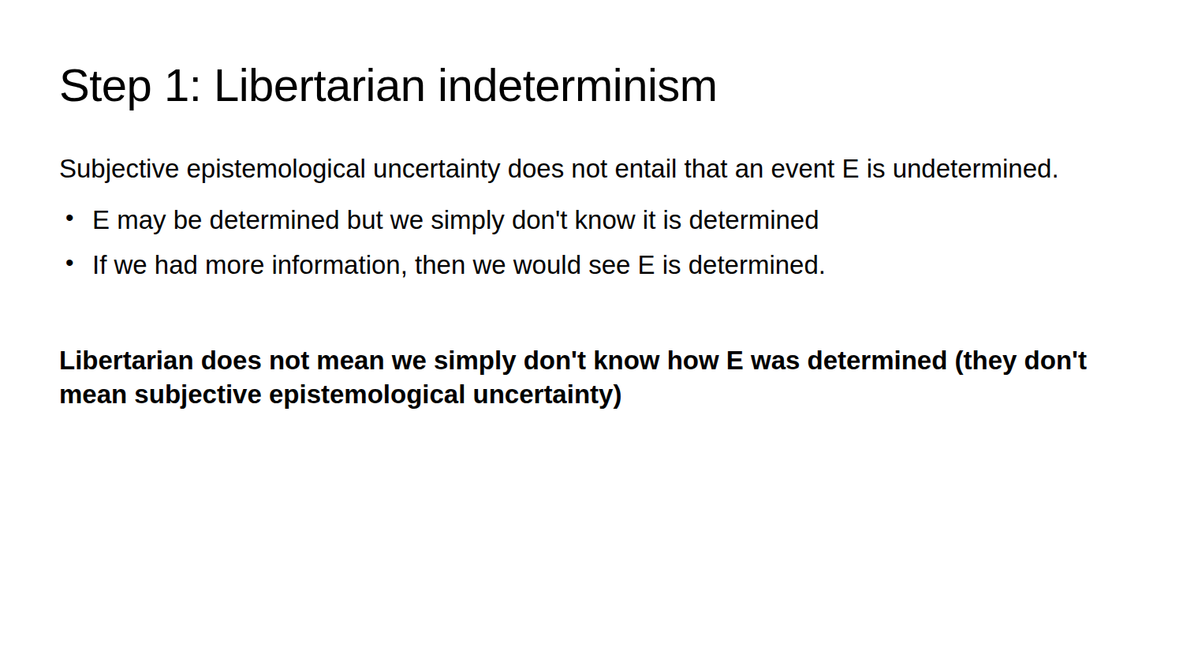Step 1: Libertarian indeterminism
Subjective epistemological uncertainty does not entail that an event E is undetermined.
E may be determined but we simply don't know it is determined
If we had more information, then we would see E is determined.
Libertarian does not mean we simply don't know how E was determined (they don't mean subjective epistemological uncertainty)